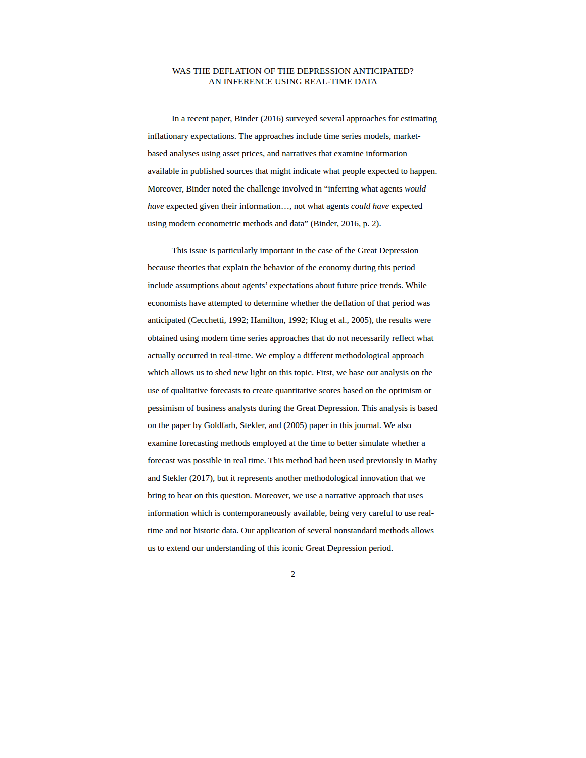Was the Deflation of the Depression Anticipated?
An Inference Using Real-Time Data
In a recent paper, Binder (2016) surveyed several approaches for estimating inflationary expectations. The approaches include time series models, market-based analyses using asset prices, and narratives that examine information available in published sources that might indicate what people expected to happen. Moreover, Binder noted the challenge involved in “inferring what agents would have expected given their information…, not what agents could have expected using modern econometric methods and data” (Binder, 2016, p. 2).
This issue is particularly important in the case of the Great Depression because theories that explain the behavior of the economy during this period include assumptions about agents’ expectations about future price trends. While economists have attempted to determine whether the deflation of that period was anticipated (Cecchetti, 1992; Hamilton, 1992; Klug et al., 2005), the results were obtained using modern time series approaches that do not necessarily reflect what actually occurred in real-time. We employ a different methodological approach which allows us to shed new light on this topic. First, we base our analysis on the use of qualitative forecasts to create quantitative scores based on the optimism or pessimism of business analysts during the Great Depression. This analysis is based on the paper by Goldfarb, Stekler, and (2005) paper in this journal. We also examine forecasting methods employed at the time to better simulate whether a forecast was possible in real time. This method had been used previously in Mathy and Stekler (2017), but it represents another methodological innovation that we bring to bear on this question. Moreover, we use a narrative approach that uses information which is contemporaneously available, being very careful to use real-time and not historic data. Our application of several nonstandard methods allows us to extend our understanding of this iconic Great Depression period.
2